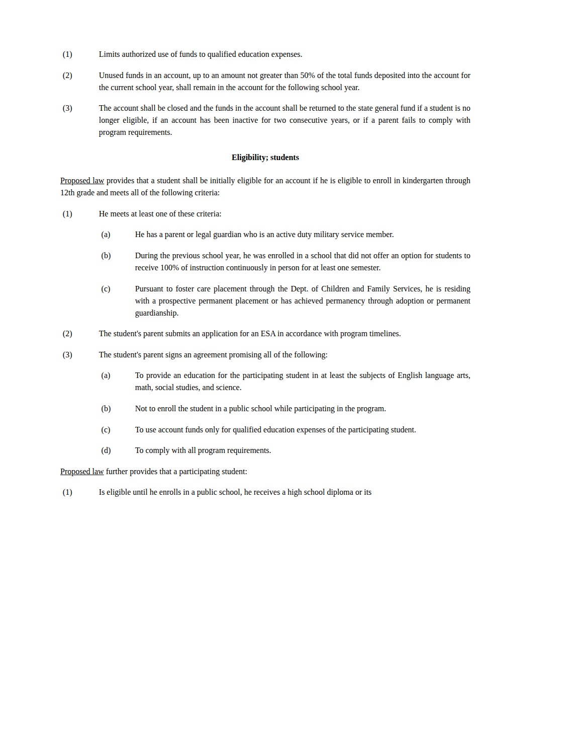(1)
Limits authorized use of funds to qualified education expenses.
(2)
Unused funds in an account, up to an amount not greater than 50% of the total funds deposited into the account for the current school year, shall remain in the account for the following school year.
(3)
The account shall be closed and the funds in the account shall be returned to the state general fund if a student is no longer eligible, if an account has been inactive for two consecutive years, or if a parent fails to comply with program requirements.
Eligibility; students
Proposed law provides that a student shall be initially eligible for an account if he is eligible to enroll in kindergarten through 12th grade and meets all of the following criteria:
(1)
He meets at least one of these criteria:
(a)
He has a parent or legal guardian who is an active duty military service member.
(b)
During the previous school year, he was enrolled in a school that did not offer an option for students to receive 100% of instruction continuously in person for at least one semester.
(c)
Pursuant to foster care placement through the Dept. of Children and Family Services, he is residing with a prospective permanent placement or has achieved permanency through adoption or permanent guardianship.
(2)
The student's parent submits an application for an ESA in accordance with program timelines.
(3)
The student's parent signs an agreement promising all of the following:
(a)
To provide an education for the participating student in at least the subjects of English language arts, math, social studies, and science.
(b)
Not to enroll the student in a public school while participating in the program.
(c)
To use account funds only for qualified education expenses of the participating student.
(d)
To comply with all program requirements.
Proposed law further provides that a participating student:
(1)
Is eligible until he enrolls in a public school, he receives a high school diploma or its